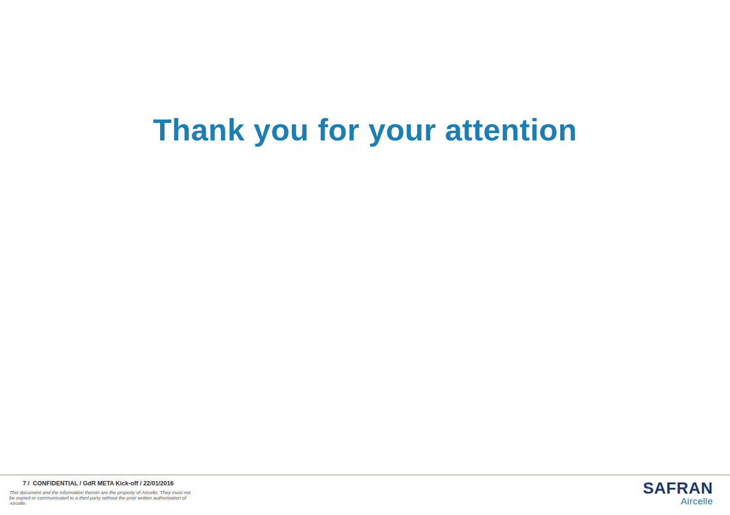Thank you for your attention
7 / CONFIDENTIAL / GdR META Kick-off / 22/01/2016
This document and the information therein are the property of Aircelle, They must not be copied or communicated to a third party without the prior written authorization of Aircelle.
SAFRAN
Aircelle